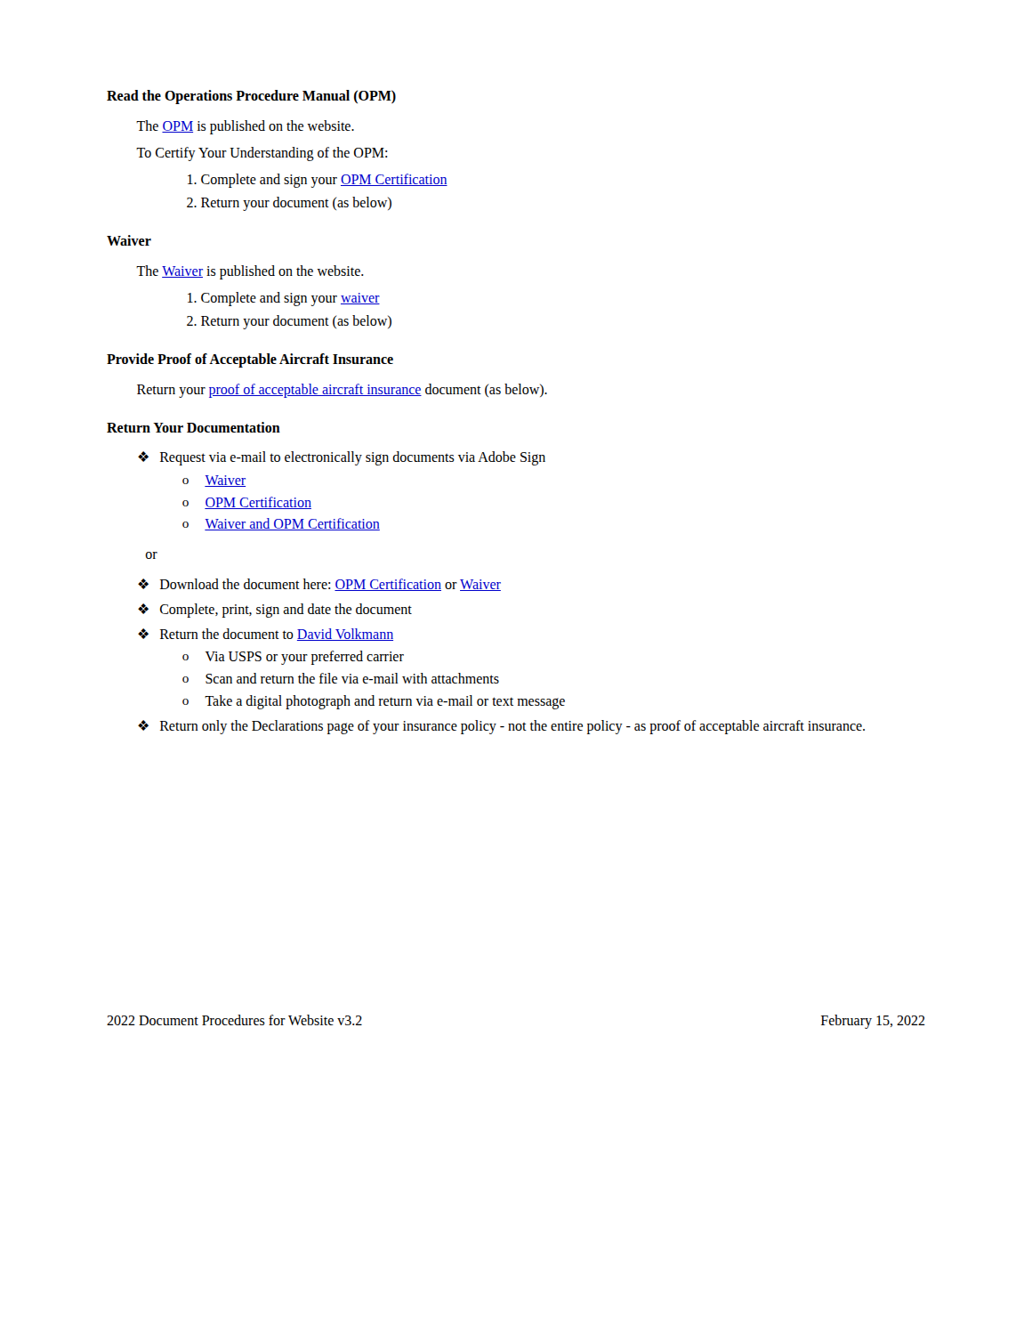Read the Operations Procedure Manual (OPM)
The OPM is published on the website.
To Certify Your Understanding of the OPM:
Complete and sign your OPM Certification
Return your document (as below)
Waiver
The Waiver is published on the website.
Complete and sign your waiver
Return your document (as below)
Provide Proof of Acceptable Aircraft Insurance
Return your proof of acceptable aircraft insurance document (as below).
Return Your Documentation
Request via e-mail to electronically sign documents via Adobe Sign
Waiver
OPM Certification
Waiver and OPM Certification
or
Download the document here: OPM Certification or Waiver
Complete, print, sign and date the document
Return the document to David Volkmann
Via USPS or your preferred carrier
Scan and return the file via e-mail with attachments
Take a digital photograph and return via e-mail or text message
Return only the Declarations page of your insurance policy - not the entire policy - as proof of acceptable aircraft insurance.
2022 Document Procedures for Website v3.2 February 15, 2022